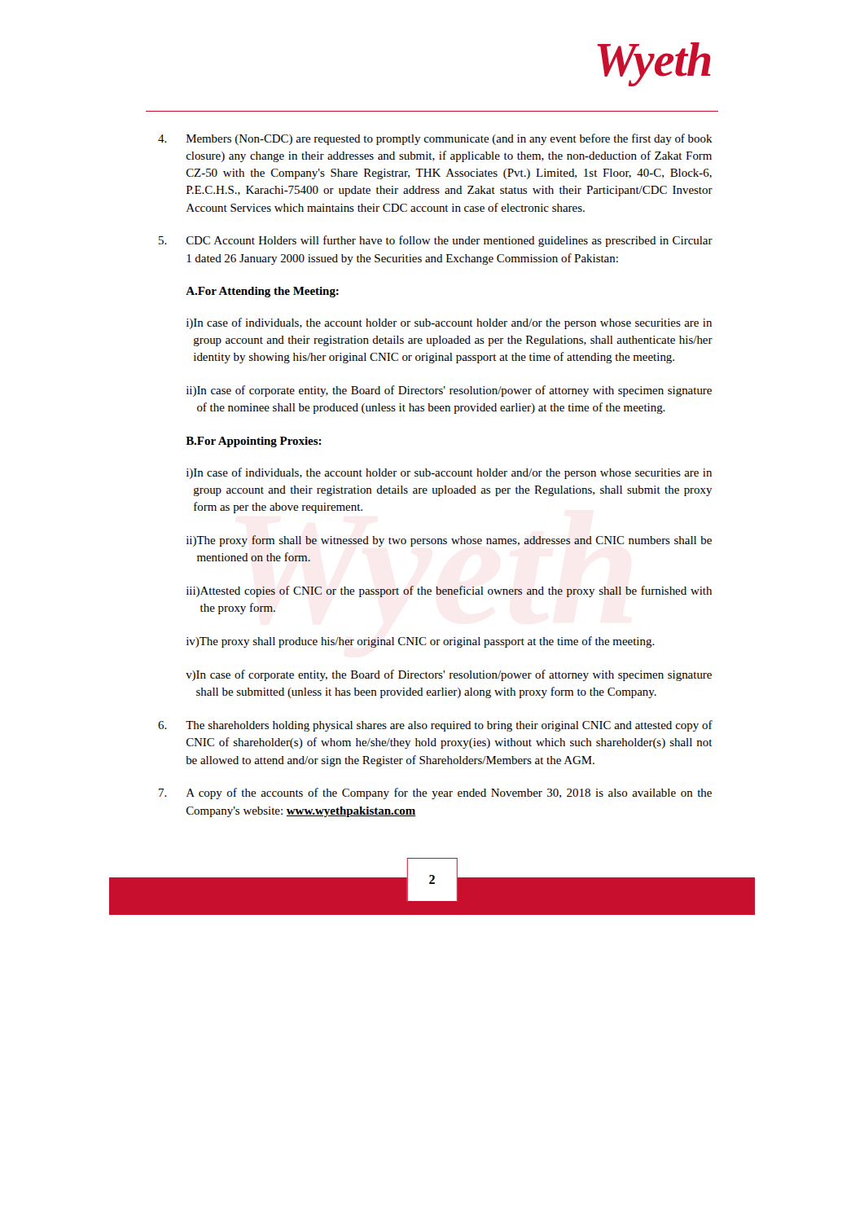Wyeth
Wyeth
4.
Members (Non-CDC) are requested to promptly communicate (and in any event before the first day of book closure) any change in their addresses and submit, if applicable to them, the non-deduction of Zakat Form CZ-50 with the Company's Share Registrar, THK Associates (Pvt.) Limited, 1st Floor, 40-C, Block-6, P.E.C.H.S., Karachi-75400 or update their address and Zakat status with their Participant/CDC Investor Account Services which maintains their CDC account in case of electronic shares.
5.
CDC Account Holders will further have to follow the under mentioned guidelines as prescribed in Circular 1 dated 26 January 2000 issued by the Securities and Exchange Commission of Pakistan:
A.
For Attending the Meeting:
i)
In case of individuals, the account holder or sub-account holder and/or the person whose securities are in group account and their registration details are uploaded as per the Regulations, shall authenticate his/her identity by showing his/her original CNIC or original passport at the time of attending the meeting.
ii)
In case of corporate entity, the Board of Directors' resolution/power of attorney with specimen signature of the nominee shall be produced (unless it has been provided earlier) at the time of the meeting.
B.
For Appointing Proxies:
i)
In case of individuals, the account holder or sub-account holder and/or the person whose securities are in group account and their registration details are uploaded as per the Regulations, shall submit the proxy form as per the above requirement.
ii)
The proxy form shall be witnessed by two persons whose names, addresses and CNIC numbers shall be mentioned on the form.
iii)
Attested copies of CNIC or the passport of the beneficial owners and the proxy shall be furnished with the proxy form.
iv)
The proxy shall produce his/her original CNIC or original passport at the time of the meeting.
v)
In case of corporate entity, the Board of Directors' resolution/power of attorney with specimen signature shall be submitted (unless it has been provided earlier) along with proxy form to the Company.
6.
The shareholders holding physical shares are also required to bring their original CNIC and attested copy of CNIC of shareholder(s) of whom he/she/they hold proxy(ies) without which such shareholder(s) shall not be allowed to attend and/or sign the Register of Shareholders/Members at the AGM.
7.
A copy of the accounts of the Company for the year ended November 30, 2018 is also available on the Company's website: www.wyethpakistan.com
2